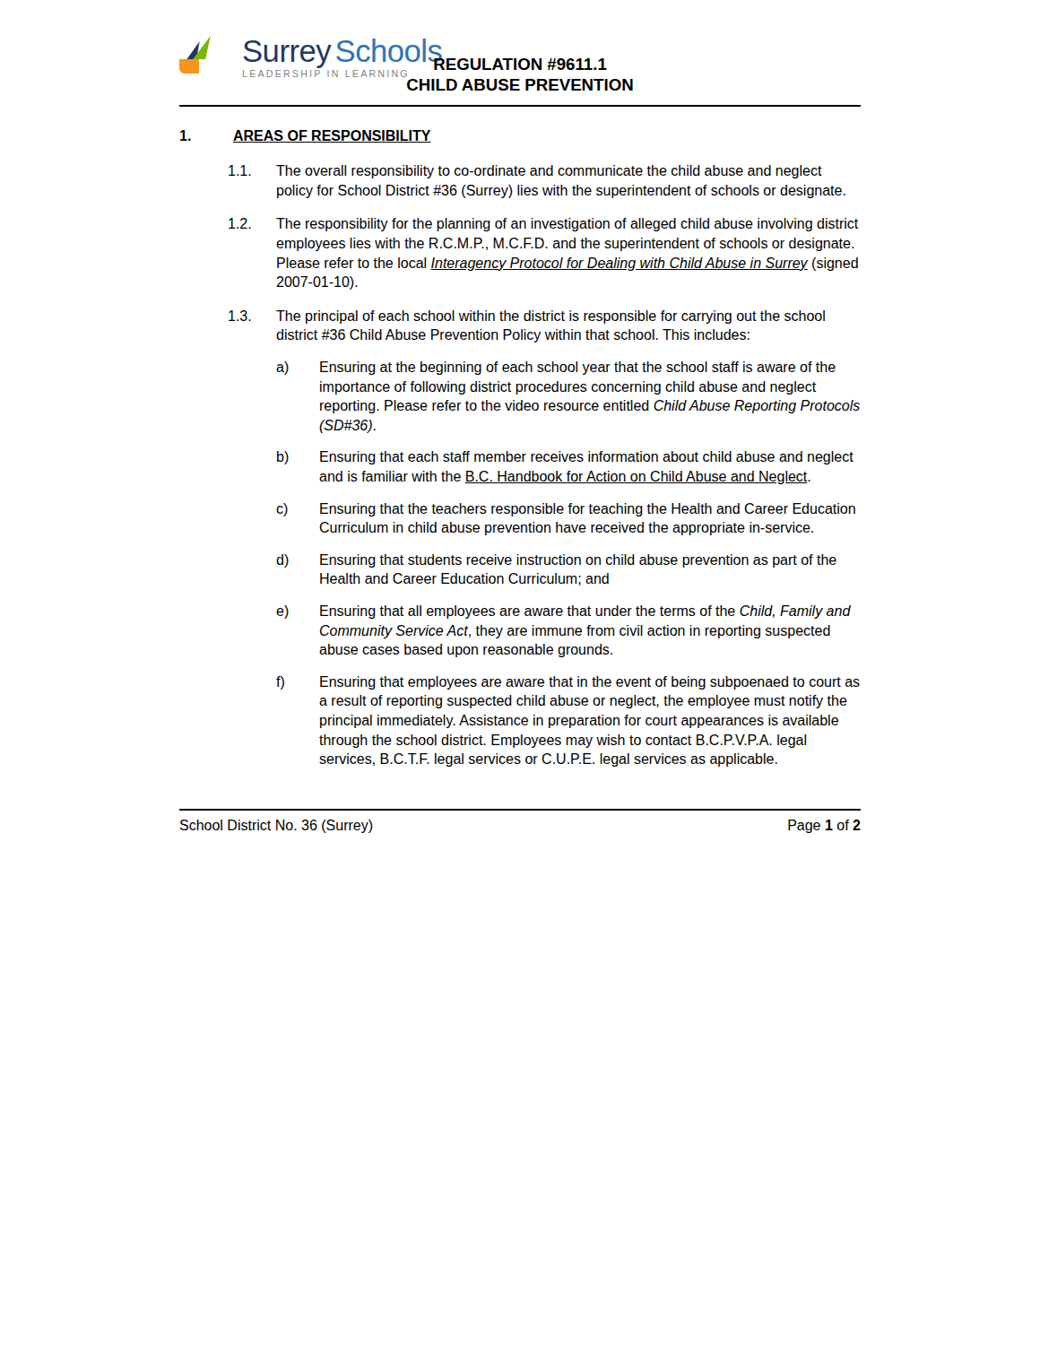Surrey Schools
LEADERSHIP IN LEARNING
REGULATION #9611.1
CHILD ABUSE PREVENTION
1.
AREAS OF RESPONSIBILITY
1.1.
The overall responsibility to co-ordinate and communicate the child abuse and neglect policy for School District #36 (Surrey) lies with the superintendent of schools or designate.
1.2.
The responsibility for the planning of an investigation of alleged child abuse involving district employees lies with the R.C.M.P., M.C.F.D. and the superintendent of schools or designate. Please refer to the local Interagency Protocol for Dealing with Child Abuse in Surrey (signed 2007-01-10).
1.3.
The principal of each school within the district is responsible for carrying out the school district #36 Child Abuse Prevention Policy within that school. This includes:
a)
Ensuring at the beginning of each school year that the school staff is aware of the importance of following district procedures concerning child abuse and neglect reporting. Please refer to the video resource entitled Child Abuse Reporting Protocols (SD#36).
b)
Ensuring that each staff member receives information about child abuse and neglect and is familiar with the B.C. Handbook for Action on Child Abuse and Neglect.
c)
Ensuring that the teachers responsible for teaching the Health and Career Education Curriculum in child abuse prevention have received the appropriate in-service.
d)
Ensuring that students receive instruction on child abuse prevention as part of the Health and Career Education Curriculum; and
e)
Ensuring that all employees are aware that under the terms of the Child, Family and Community Service Act, they are immune from civil action in reporting suspected abuse cases based upon reasonable grounds.
f)
Ensuring that employees are aware that in the event of being subpoenaed to court as a result of reporting suspected child abuse or neglect, the employee must notify the principal immediately. Assistance in preparation for court appearances is available through the school district. Employees may wish to contact B.C.P.V.P.A. legal services, B.C.T.F. legal services or C.U.P.E. legal services as applicable.
School District No. 36 (Surrey)
Page 1 of 2